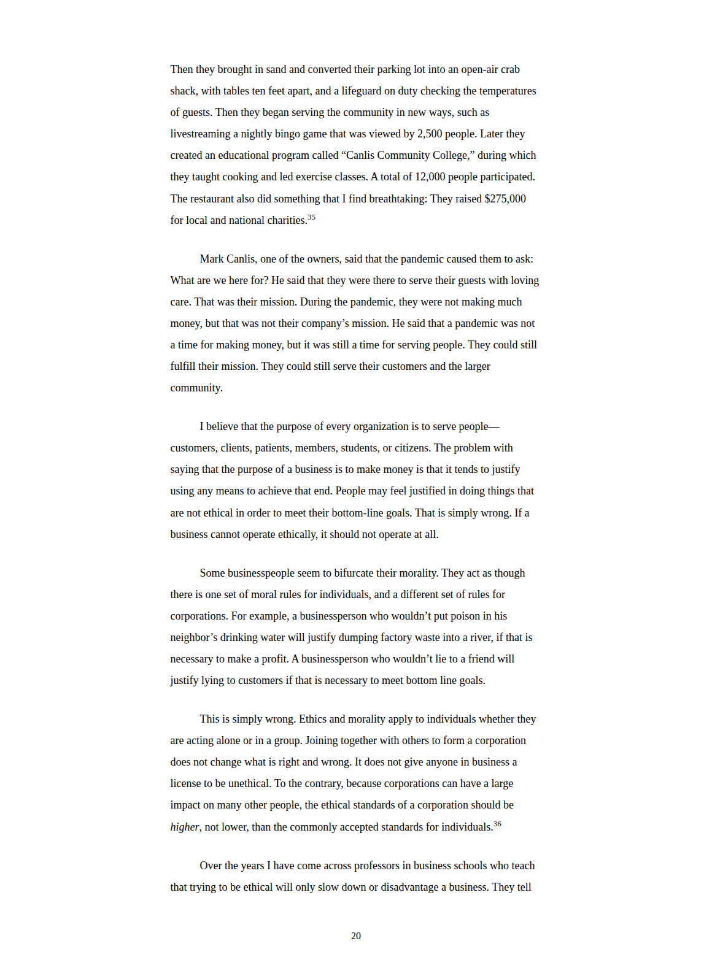Then they brought in sand and converted their parking lot into an open-air crab shack, with tables ten feet apart, and a lifeguard on duty checking the temperatures of guests. Then they began serving the community in new ways, such as livestreaming a nightly bingo game that was viewed by 2,500 people. Later they created an educational program called “Canlis Community College,” during which they taught cooking and led exercise classes. A total of 12,000 people participated. The restaurant also did something that I find breathtaking: They raised $275,000 for local and national charities.35
Mark Canlis, one of the owners, said that the pandemic caused them to ask: What are we here for? He said that they were there to serve their guests with loving care. That was their mission. During the pandemic, they were not making much money, but that was not their company’s mission. He said that a pandemic was not a time for making money, but it was still a time for serving people. They could still fulfill their mission. They could still serve their customers and the larger community.
I believe that the purpose of every organization is to serve people—customers, clients, patients, members, students, or citizens. The problem with saying that the purpose of a business is to make money is that it tends to justify using any means to achieve that end. People may feel justified in doing things that are not ethical in order to meet their bottom-line goals. That is simply wrong. If a business cannot operate ethically, it should not operate at all.
Some businesspeople seem to bifurcate their morality. They act as though there is one set of moral rules for individuals, and a different set of rules for corporations. For example, a businessperson who wouldn’t put poison in his neighbor’s drinking water will justify dumping factory waste into a river, if that is necessary to make a profit. A businessperson who wouldn’t lie to a friend will justify lying to customers if that is necessary to meet bottom line goals.
This is simply wrong. Ethics and morality apply to individuals whether they are acting alone or in a group. Joining together with others to form a corporation does not change what is right and wrong. It does not give anyone in business a license to be unethical. To the contrary, because corporations can have a large impact on many other people, the ethical standards of a corporation should be higher, not lower, than the commonly accepted standards for individuals.36
Over the years I have come across professors in business schools who teach that trying to be ethical will only slow down or disadvantage a business. They tell
20